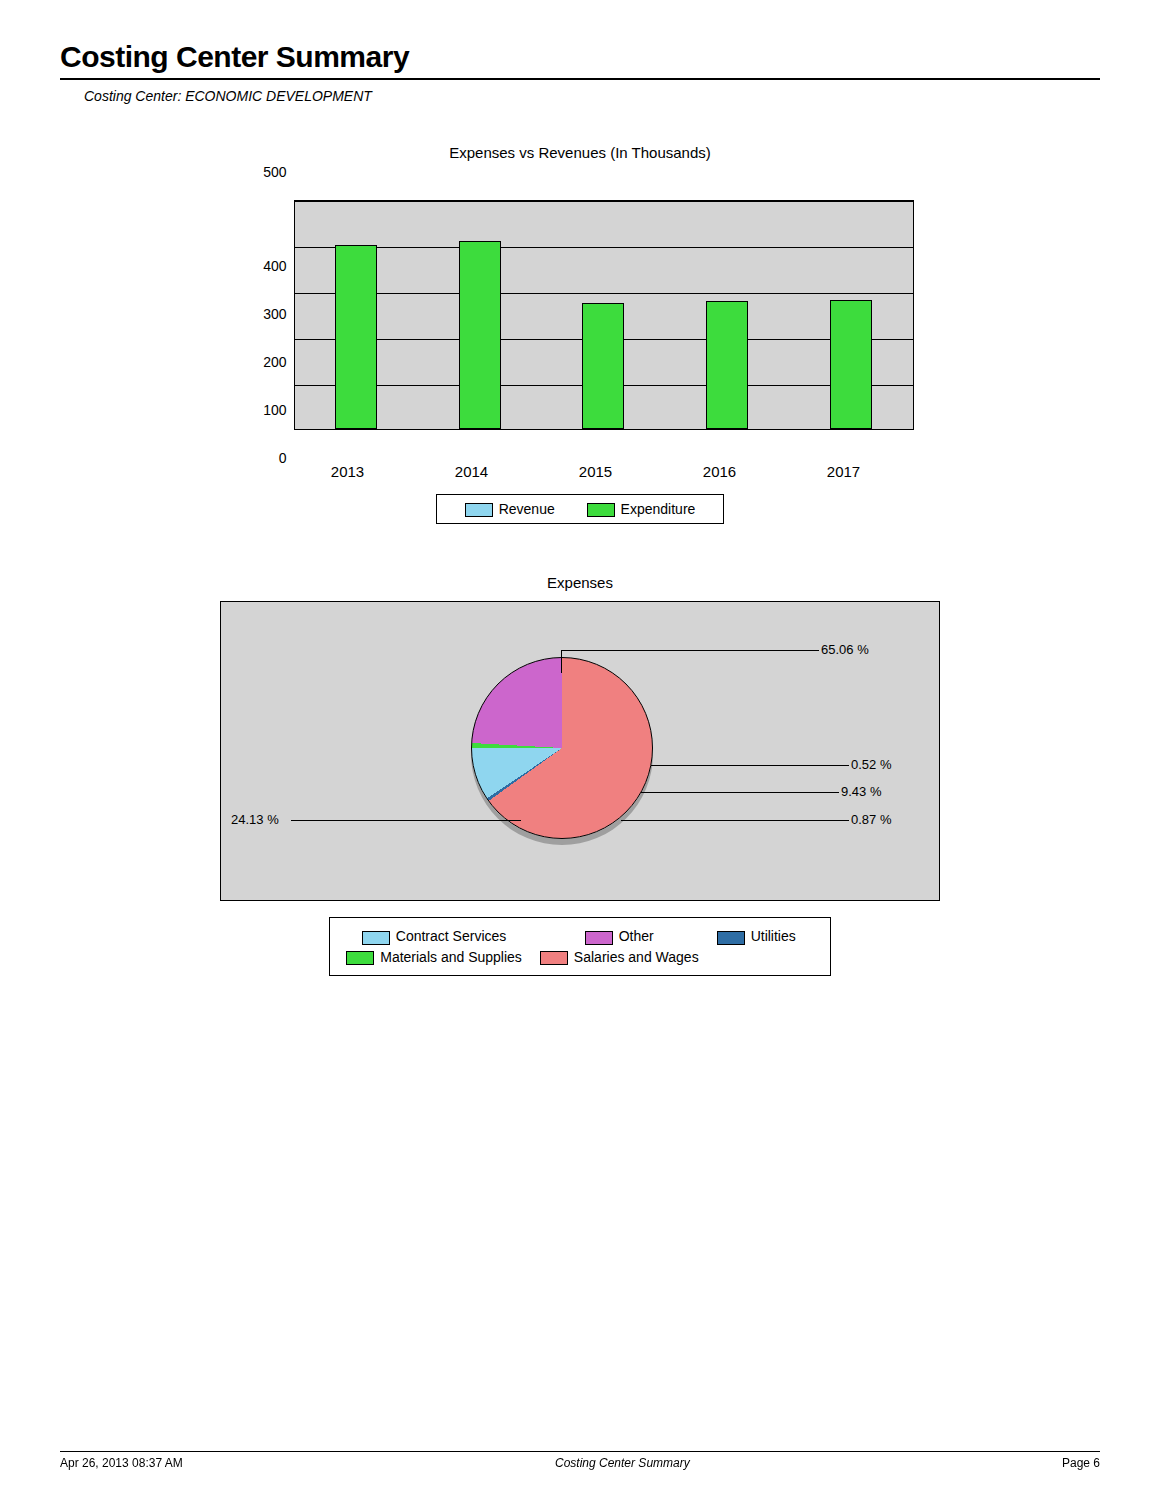Costing Center Summary
Costing Center: ECONOMIC DEVELOPMENT
Expenses vs Revenues (In Thousands)
| 500 | |
| 400 |
| 300 |
| 200 |
| 100 |
| 0 |
2013 2014 2015 2016 2017
Revenue Expenditure
Expenses
65.06 %
0.52 %
9.43 %
0.87 %
24.13 %
| Contract Services | Other | Utilities |
| Materials and Supplies | Salaries and Wages | |
Apr 26, 2013 08:37 AM
Costing Center Summary
Page 6